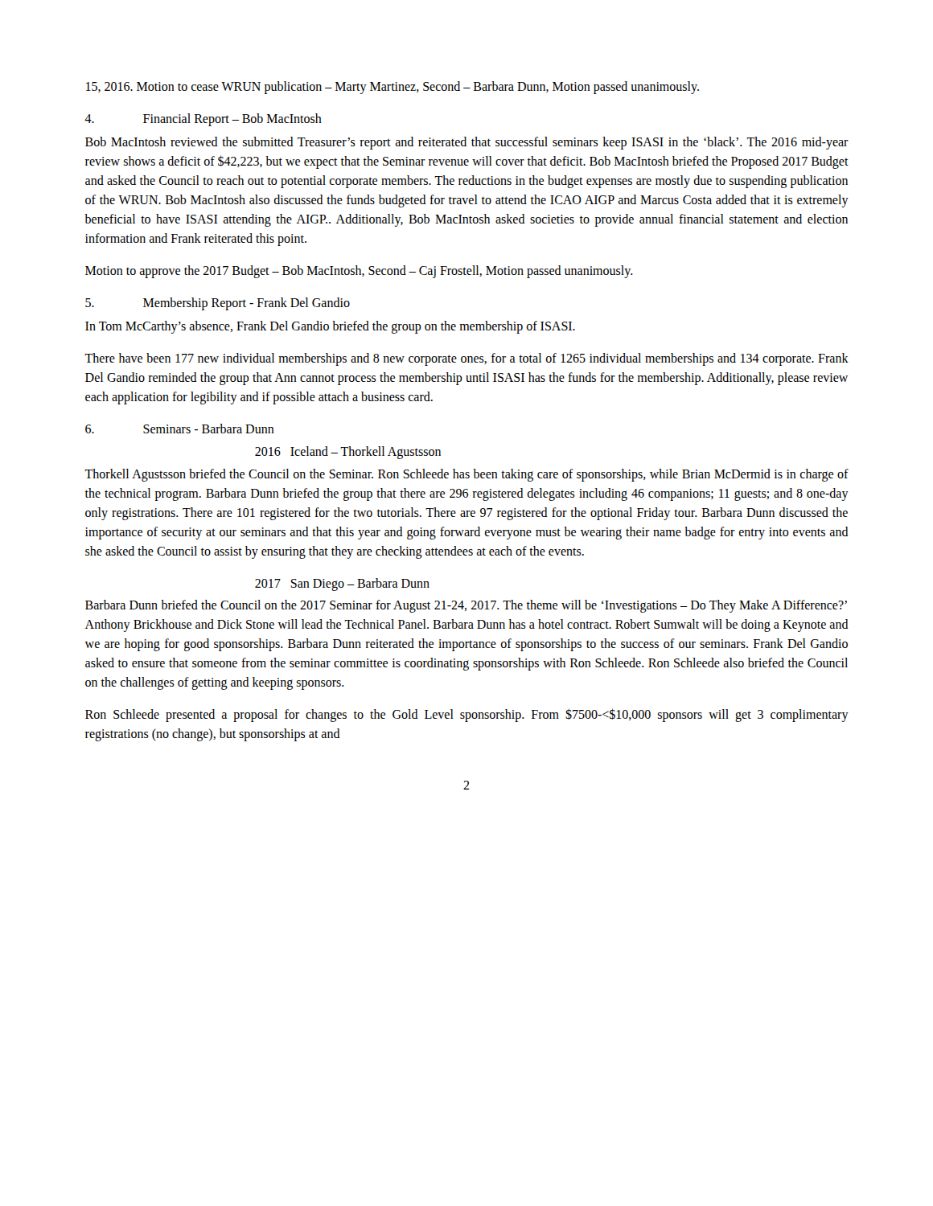15, 2016. Motion to cease WRUN publication – Marty Martinez, Second – Barbara Dunn, Motion passed unanimously.
4. Financial Report – Bob MacIntosh
Bob MacIntosh reviewed the submitted Treasurer’s report and reiterated that successful seminars keep ISASI in the ‘black’. The 2016 mid-year review shows a deficit of $42,223, but we expect that the Seminar revenue will cover that deficit. Bob MacIntosh briefed the Proposed 2017 Budget and asked the Council to reach out to potential corporate members. The reductions in the budget expenses are mostly due to suspending publication of the WRUN. Bob MacIntosh also discussed the funds budgeted for travel to attend the ICAO AIGP and Marcus Costa added that it is extremely beneficial to have ISASI attending the AIGP.. Additionally, Bob MacIntosh asked societies to provide annual financial statement and election information and Frank reiterated this point.
Motion to approve the 2017 Budget – Bob MacIntosh, Second – Caj Frostell, Motion passed unanimously.
5. Membership Report - Frank Del Gandio
In Tom McCarthy’s absence, Frank Del Gandio briefed the group on the membership of ISASI.
There have been 177 new individual memberships and 8 new corporate ones, for a total of 1265 individual memberships and 134 corporate. Frank Del Gandio reminded the group that Ann cannot process the membership until ISASI has the funds for the membership. Additionally, please review each application for legibility and if possible attach a business card.
6. Seminars - Barbara Dunn
2016 Iceland – Thorkell Agustsson
Thorkell Agustsson briefed the Council on the Seminar. Ron Schleede has been taking care of sponsorships, while Brian McDermid is in charge of the technical program. Barbara Dunn briefed the group that there are 296 registered delegates including 46 companions; 11 guests; and 8 one-day only registrations. There are 101 registered for the two tutorials. There are 97 registered for the optional Friday tour. Barbara Dunn discussed the importance of security at our seminars and that this year and going forward everyone must be wearing their name badge for entry into events and she asked the Council to assist by ensuring that they are checking attendees at each of the events.
2017 San Diego – Barbara Dunn
Barbara Dunn briefed the Council on the 2017 Seminar for August 21-24, 2017. The theme will be ‘Investigations – Do They Make A Difference?’ Anthony Brickhouse and Dick Stone will lead the Technical Panel. Barbara Dunn has a hotel contract. Robert Sumwalt will be doing a Keynote and we are hoping for good sponsorships. Barbara Dunn reiterated the importance of sponsorships to the success of our seminars. Frank Del Gandio asked to ensure that someone from the seminar committee is coordinating sponsorships with Ron Schleede. Ron Schleede also briefed the Council on the challenges of getting and keeping sponsors.
Ron Schleede presented a proposal for changes to the Gold Level sponsorship. From $7500-<$10,000 sponsors will get 3 complimentary registrations (no change), but sponsorships at and
2